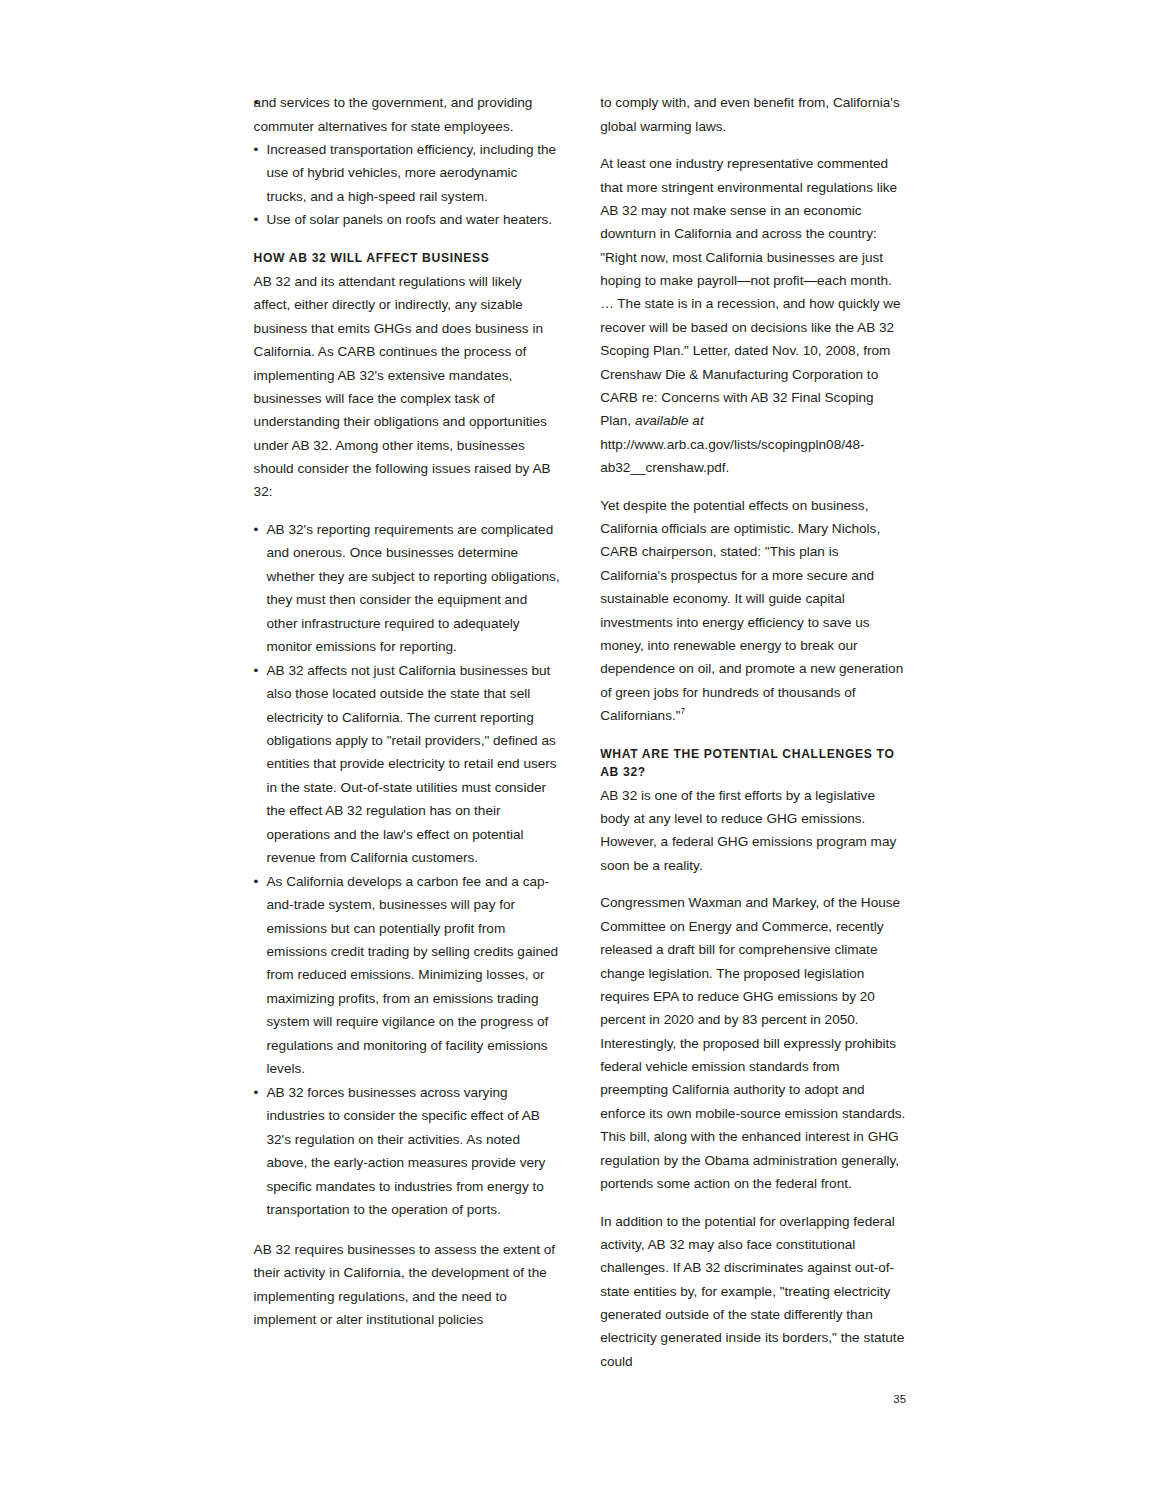and services to the government, and providing commuter alternatives for state employees.
Increased transportation efficiency, including the use of hybrid vehicles, more aerodynamic trucks, and a high-speed rail system.
Use of solar panels on roofs and water heaters.
How AB 32 Will Affect Business
AB 32 and its attendant regulations will likely affect, either directly or indirectly, any sizable business that emits GHGs and does business in California. As CARB continues the process of implementing AB 32's extensive mandates, businesses will face the complex task of understanding their obligations and opportunities under AB 32. Among other items, businesses should consider the following issues raised by AB 32:
AB 32's reporting requirements are complicated and onerous. Once businesses determine whether they are subject to reporting obligations, they must then consider the equipment and other infrastructure required to adequately monitor emissions for reporting.
AB 32 affects not just California businesses but also those located outside the state that sell electricity to California. The current reporting obligations apply to "retail providers," defined as entities that provide electricity to retail end users in the state. Out-of-state utilities must consider the effect AB 32 regulation has on their operations and the law's effect on potential revenue from California customers.
As California develops a carbon fee and a cap-and-trade system, businesses will pay for emissions but can potentially profit from emissions credit trading by selling credits gained from reduced emissions. Minimizing losses, or maximizing profits, from an emissions trading system will require vigilance on the progress of regulations and monitoring of facility emissions levels.
AB 32 forces businesses across varying industries to consider the specific effect of AB 32's regulation on their activities. As noted above, the early-action measures provide very specific mandates to industries from energy to transportation to the operation of ports.
AB 32 requires businesses to assess the extent of their activity in California, the development of the implementing regulations, and the need to implement or alter institutional policies
to comply with, and even benefit from, California's global warming laws.
At least one industry representative commented that more stringent environmental regulations like AB 32 may not make sense in an economic downturn in California and across the country: "Right now, most California businesses are just hoping to make payroll—not profit—each month. … The state is in a recession, and how quickly we recover will be based on decisions like the AB 32 Scoping Plan." Letter, dated Nov. 10, 2008, from Crenshaw Die & Manufacturing Corporation to CARB re: Concerns with AB 32 Final Scoping Plan, available at http://www.arb.ca.gov/lists/scopingpln08/48-ab32__crenshaw.pdf.
Yet despite the potential effects on business, California officials are optimistic. Mary Nichols, CARB chairperson, stated: "This plan is California's prospectus for a more secure and sustainable economy. It will guide capital investments into energy efficiency to save us money, into renewable energy to break our dependence on oil, and promote a new generation of green jobs for hundreds of thousands of Californians."7
What Are the Potential Challenges to AB 32?
AB 32 is one of the first efforts by a legislative body at any level to reduce GHG emissions. However, a federal GHG emissions program may soon be a reality.
Congressmen Waxman and Markey, of the House Committee on Energy and Commerce, recently released a draft bill for comprehensive climate change legislation. The proposed legislation requires EPA to reduce GHG emissions by 20 percent in 2020 and by 83 percent in 2050. Interestingly, the proposed bill expressly prohibits federal vehicle emission standards from preempting California authority to adopt and enforce its own mobile-source emission standards. This bill, along with the enhanced interest in GHG regulation by the Obama administration generally, portends some action on the federal front.
In addition to the potential for overlapping federal activity, AB 32 may also face constitutional challenges. If AB 32 discriminates against out-of-state entities by, for example, "treating electricity generated outside of the state differently than electricity generated inside its borders," the statute could
35